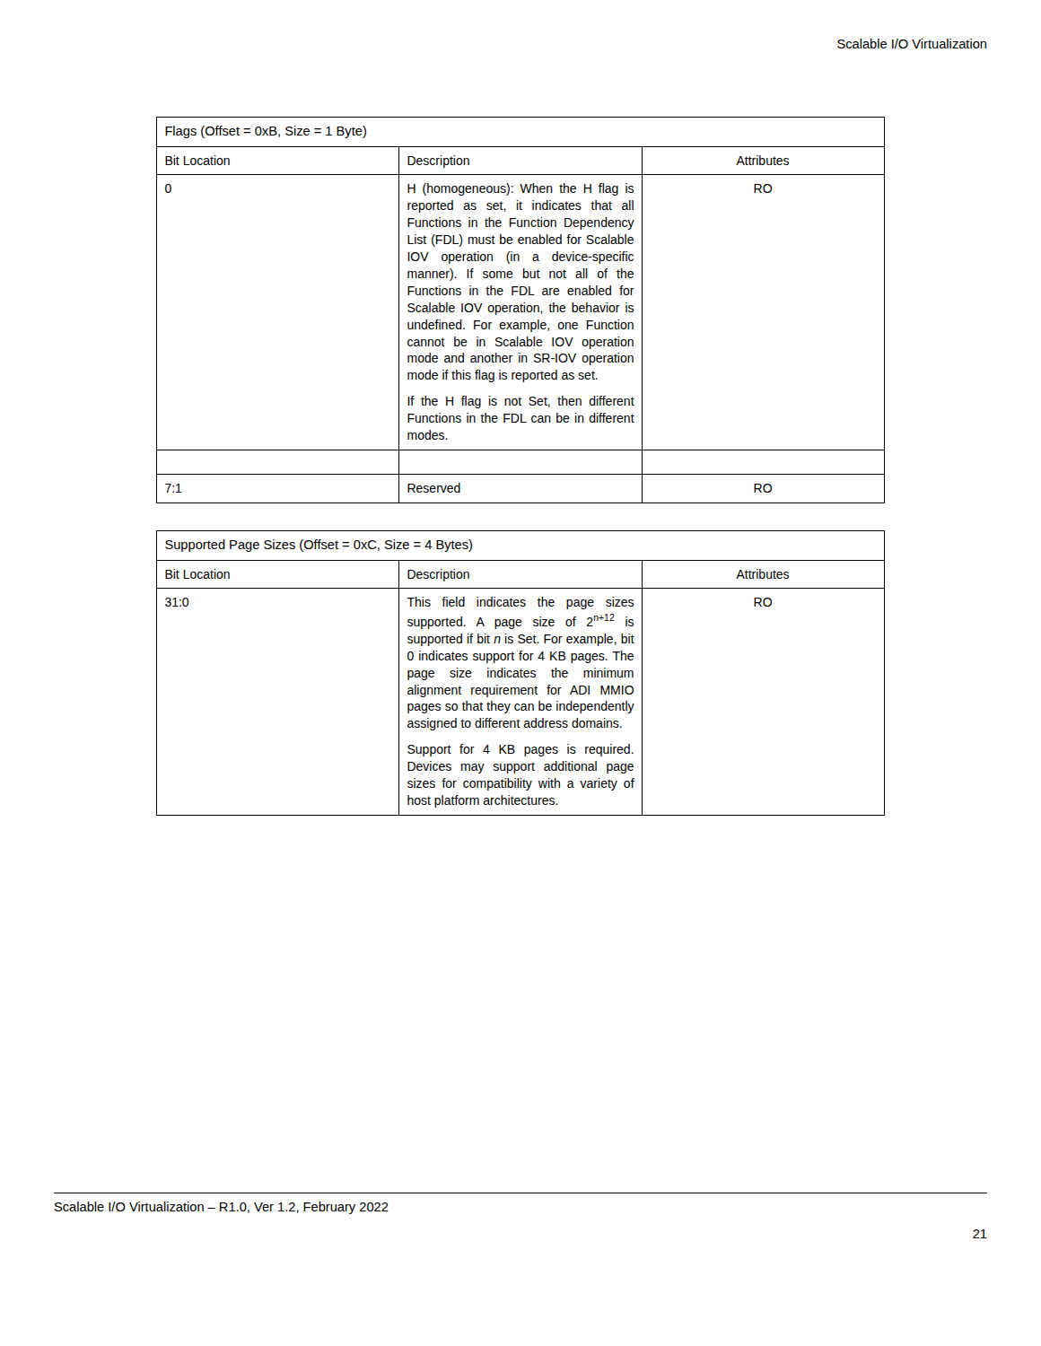Scalable I/O Virtualization
| Flags (Offset = 0xB, Size = 1 Byte) |
| Bit Location | Description | Attributes |
| 0 | H (homogeneous): When the H flag is reported as set, it indicates that all Functions in the Function Dependency List (FDL) must be enabled for Scalable IOV operation (in a device-specific manner). If some but not all of the Functions in the FDL are enabled for Scalable IOV operation, the behavior is undefined. For example, one Function cannot be in Scalable IOV operation mode and another in SR-IOV operation mode if this flag is reported as set. If the H flag is not Set, then different Functions in the FDL can be in different modes. | RO |
| 7:1 | Reserved | RO |
| Supported Page Sizes (Offset = 0xC, Size = 4 Bytes) |
| Bit Location | Description | Attributes |
| 31:0 | This field indicates the page sizes supported. A page size of 2 n+12 is supported if bit n is Set. For example, bit 0 indicates support for 4 KB pages. The page size indicates the minimum alignment requirement for ADI MMIO pages so that they can be independently assigned to different address domains. Support for 4 KB pages is required. Devices may support additional page sizes for compatibility with a variety of host platform architectures. | RO |
Scalable I/O Virtualization – R1.0, Ver 1.2, February 2022
21